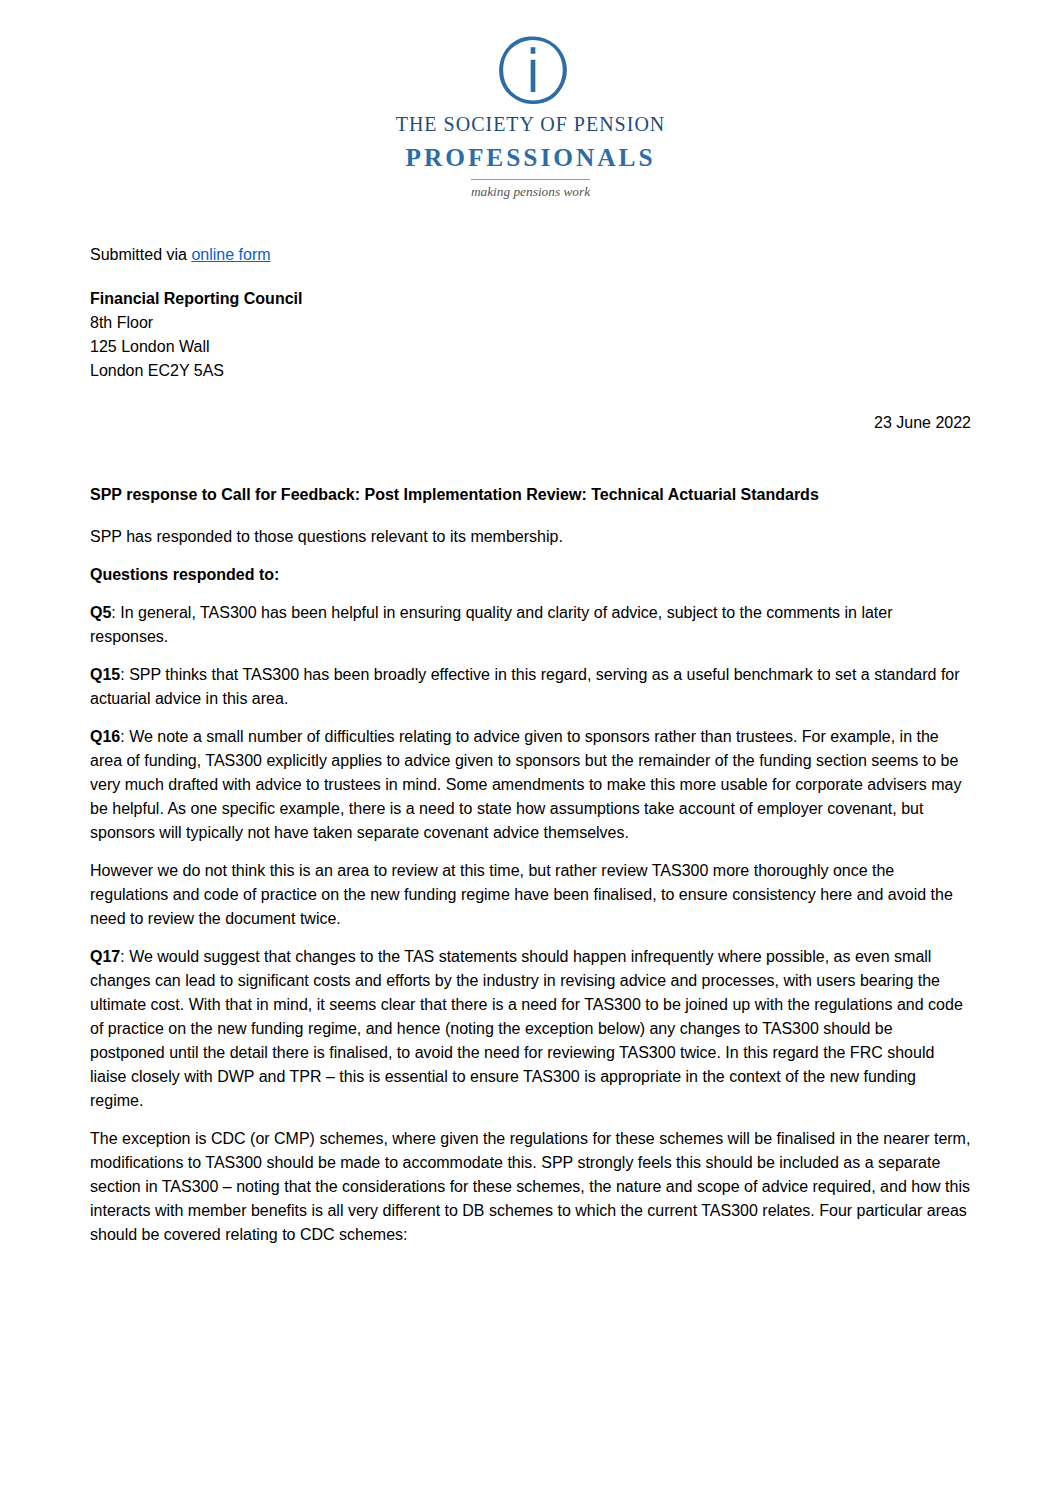ⓘ
THE SOCIETY OF PENSION
PROFESSIONALS
making pensions work
Submitted via online form
Financial Reporting Council
8th Floor
125 London Wall
London EC2Y 5AS
23 June 2022
SPP response to Call for Feedback: Post Implementation Review: Technical Actuarial Standards
SPP has responded to those questions relevant to its membership.
Questions responded to:
Q5: In general, TAS300 has been helpful in ensuring quality and clarity of advice, subject to the comments in later responses.
Q15: SPP thinks that TAS300 has been broadly effective in this regard, serving as a useful benchmark to set a standard for actuarial advice in this area.
Q16: We note a small number of difficulties relating to advice given to sponsors rather than trustees. For example, in the area of funding, TAS300 explicitly applies to advice given to sponsors but the remainder of the funding section seems to be very much drafted with advice to trustees in mind. Some amendments to make this more usable for corporate advisers may be helpful. As one specific example, there is a need to state how assumptions take account of employer covenant, but sponsors will typically not have taken separate covenant advice themselves.
However we do not think this is an area to review at this time, but rather review TAS300 more thoroughly once the regulations and code of practice on the new funding regime have been finalised, to ensure consistency here and avoid the need to review the document twice.
Q17: We would suggest that changes to the TAS statements should happen infrequently where possible, as even small changes can lead to significant costs and efforts by the industry in revising advice and processes, with users bearing the ultimate cost. With that in mind, it seems clear that there is a need for TAS300 to be joined up with the regulations and code of practice on the new funding regime, and hence (noting the exception below) any changes to TAS300 should be postponed until the detail there is finalised, to avoid the need for reviewing TAS300 twice. In this regard the FRC should liaise closely with DWP and TPR – this is essential to ensure TAS300 is appropriate in the context of the new funding regime.
The exception is CDC (or CMP) schemes, where given the regulations for these schemes will be finalised in the nearer term, modifications to TAS300 should be made to accommodate this. SPP strongly feels this should be included as a separate section in TAS300 – noting that the considerations for these schemes, the nature and scope of advice required, and how this interacts with member benefits is all very different to DB schemes to which the current TAS300 relates. Four particular areas should be covered relating to CDC schemes: